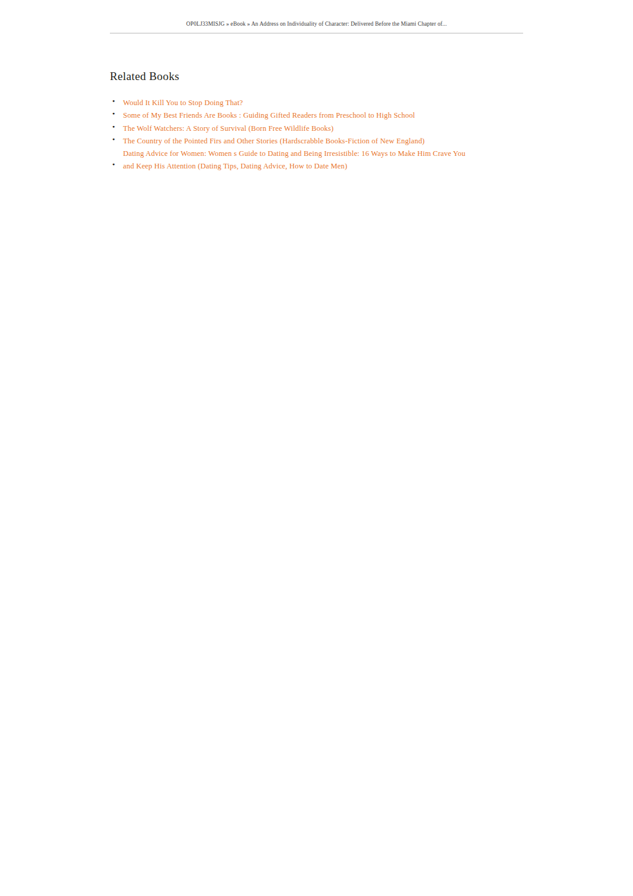OP0LJ33MISJG » eBook » An Address on Individuality of Character: Delivered Before the Miami Chapter of...
Related Books
Would It Kill You to Stop Doing That?
Some of My Best Friends Are Books : Guiding Gifted Readers from Preschool to High School
The Wolf Watchers: A Story of Survival (Born Free Wildlife Books)
The Country of the Pointed Firs and Other Stories (Hardscrabble Books-Fiction of New England)
Dating Advice for Women: Women s Guide to Dating and Being Irresistible: 16 Ways to Make Him Crave You
and Keep His Attention (Dating Tips, Dating Advice, How to Date Men)